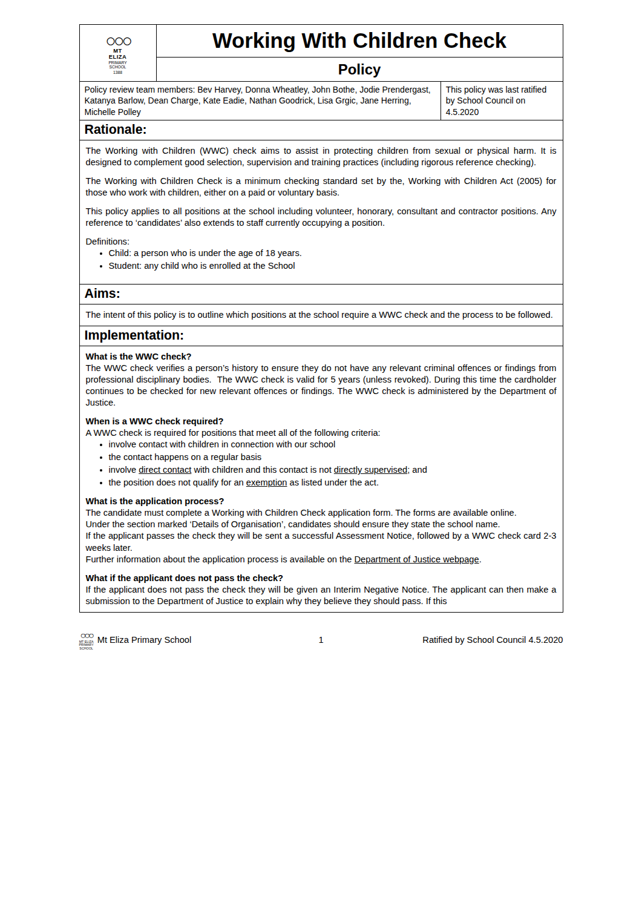| ○○○ MT ELIZA PRIMARY SCHOOL 1388 | Working With Children Check |
| Policy |
| Policy review team members: Bev Harvey, Donna Wheatley, John Bothe, Jodie Prendergast, Katanya Barlow, Dean Charge, Kate Eadie, Nathan Goodrick, Lisa Grgic, Jane Herring, Michelle Polley | This policy was last ratified by School Council on 4.5.2020 |
Rationale:
The Working with Children (WWC) check aims to assist in protecting children from sexual or physical harm. It is designed to complement good selection, supervision and training practices (including rigorous reference checking).
The Working with Children Check is a minimum checking standard set by the, Working with Children Act (2005) for those who work with children, either on a paid or voluntary basis.
This policy applies to all positions at the school including volunteer, honorary, consultant and contractor positions. Any reference to ‘candidates’ also extends to staff currently occupying a position.
Definitions:
Child: a person who is under the age of 18 years.
Student: any child who is enrolled at the School
Aims:
The intent of this policy is to outline which positions at the school require a WWC check and the process to be followed.
Implementation:
What is the WWC check?
The WWC check verifies a person’s history to ensure they do not have any relevant criminal offences or findings from professional disciplinary bodies. The WWC check is valid for 5 years (unless revoked). During this time the cardholder continues to be checked for new relevant offences or findings. The WWC check is administered by the Department of Justice.
When is a WWC check required?
A WWC check is required for positions that meet all of the following criteria:
involve contact with children in connection with our school
the contact happens on a regular basis
involve direct contact with children and this contact is not directly supervised; and
the position does not qualify for an exemption as listed under the act.
What is the application process?
The candidate must complete a Working with Children Check application form. The forms are available online.
Under the section marked ‘Details of Organisation’, candidates should ensure they state the school name.
If the applicant passes the check they will be sent a successful Assessment Notice, followed by a WWC check card 2-3 weeks later.
Further information about the application process is available on the Department of Justice webpage.
What if the applicant does not pass the check?
If the applicant does not pass the check they will be given an Interim Negative Notice. The applicant can then make a submission to the Department of Justice to explain why they believe they should pass. If this
○○○
MT ELIZA
PRIMARY
SCHOOL
Mt Eliza Primary School
1
Ratified by School Council 4.5.2020